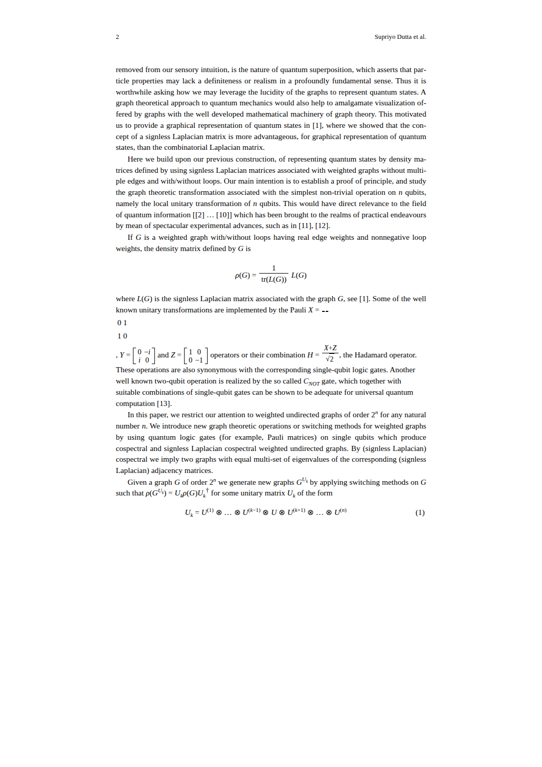2 Supriyo Dutta et al.
removed from our sensory intuition, is the nature of quantum superposition, which asserts that particle properties may lack a definiteness or realism in a profoundly fundamental sense. Thus it is worthwhile asking how we may leverage the lucidity of the graphs to represent quantum states. A graph theoretical approach to quantum mechanics would also help to amalgamate visualization offered by graphs with the well developed mathematical machinery of graph theory. This motivated us to provide a graphical representation of quantum states in [1], where we showed that the concept of a signless Laplacian matrix is more advantageous, for graphical representation of quantum states, than the combinatorial Laplacian matrix.
Here we build upon our previous construction, of representing quantum states by density matrices defined by using signless Laplacian matrices associated with weighted graphs without multiple edges and with/without loops. Our main intention is to establish a proof of principle, and study the graph theoretic transformation associated with the simplest non-trivial operation on n qubits, namely the local unitary transformation of n qubits. This would have direct relevance to the field of quantum information [[2] … [10]] which has been brought to the realms of practical endeavours by mean of spectacular experimental advances, such as in [11], [12].
If G is a weighted graph with/without loops having real edge weights and nonnegative loop weights, the density matrix defined by G is
ρ(G) = 1 tr(L(G)) L(G)
where L(G) is the signless Laplacian matrix associated with the graph G, see [1]. Some of the well known unitary transformations are implemented by the Pauli X =
| 0 | 1 |
| 1 | 0 |
, Y =
| 0 | − i |
| i | 0 |
and Z =
| 1 | 0 |
| 0 | −1 |
operators or their combination H = X+Z 2 , the Hadamard operator. These operations are also synonymous with the corresponding single-qubit logic gates. Another well known two-qubit operation is realized by the so called CNOT gate, which together with suitable combinations of single-qubit gates can be shown to be adequate for universal quantum computation [13].
In this paper, we restrict our attention to weighted undirected graphs of order 2n for any natural number n. We introduce new graph theoretic operations or switching methods for weighted graphs by using quantum logic gates (for example, Pauli matrices) on single qubits which produce cospectral and signless Laplacian cospectral weighted undirected graphs. By (signless Laplacian) cospectral we imply two graphs with equal multi-set of eigenvalues of the corresponding (signless Laplacian) adjacency matrices.
Given a graph G of order 2n we generate new graphs GUk by applying switching methods on G such that ρ(GUk) = Uk ρ(G)Uk† for some unitary matrix Uk of the form
(1) Uk = U(1) ⊗ … ⊗ U(k−1) ⊗ U ⊗ U(k+1) ⊗ … ⊗ U(n)